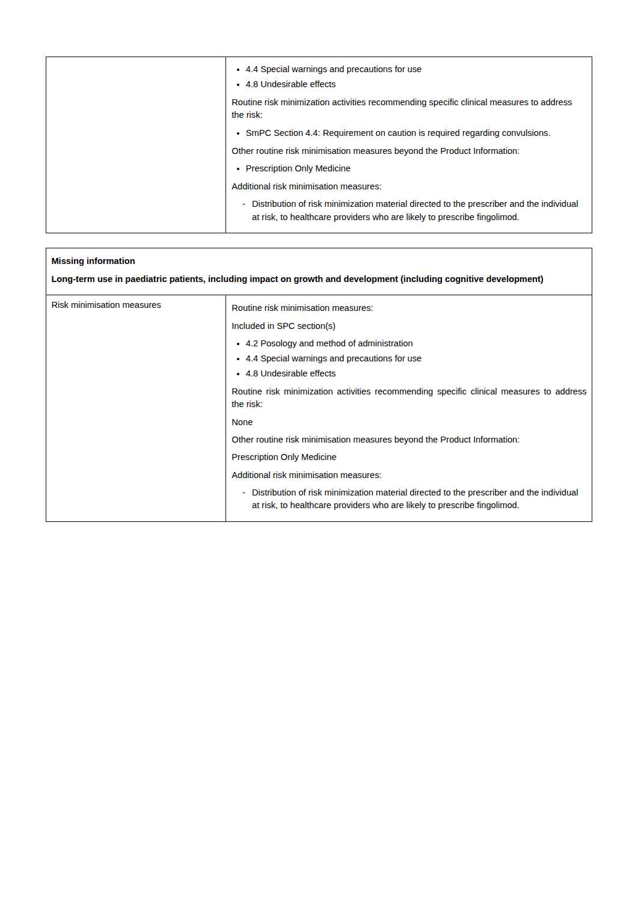| | 4.4 Special warnings and precautions for use 4.8 Undesirable effects Routine risk minimization activities recommending specific clinical measures to address the risk: SmPC Section 4.4: Requirement on caution is required regarding convulsions. Other routine risk minimisation measures beyond the Product Information: Prescription Only Medicine Additional risk minimisation measures: Distribution of risk minimization material directed to the prescriber and the individual at risk, to healthcare providers who are likely to prescribe fingolimod. |
| Missing information Long-term use in paediatric patients, including impact on growth and development (including cognitive development) |
| Risk minimisation measures | Routine risk minimisation measures: Included in SPC section(s) 4.2 Posology and method of administration 4.4 Special warnings and precautions for use 4.8 Undesirable effects Routine risk minimization activities recommending specific clinical measures to address the risk: None Other routine risk minimisation measures beyond the Product Information: Prescription Only Medicine Additional risk minimisation measures: Distribution of risk minimization material directed to the prescriber and the individual at risk, to healthcare providers who are likely to prescribe fingolimod. |